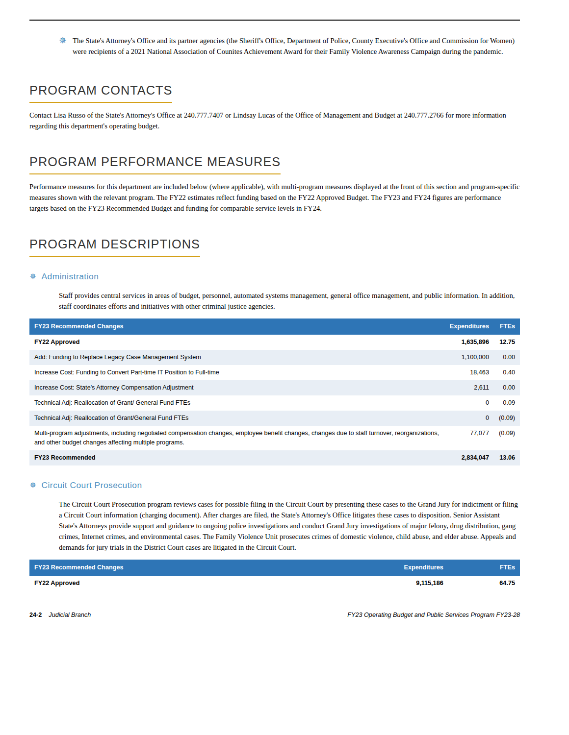✵
The State's Attorney's Office and its partner agencies (the Sheriff's Office, Department of Police, County Executive's Office and Commission for Women) were recipients of a 2021 National Association of Counites Achievement Award for their Family Violence Awareness Campaign during the pandemic.
PROGRAM CONTACTS
Contact Lisa Russo of the State's Attorney's Office at 240.777.7407 or Lindsay Lucas of the Office of Management and Budget at 240.777.2766 for more information regarding this department's operating budget.
PROGRAM PERFORMANCE MEASURES
Performance measures for this department are included below (where applicable), with multi-program measures displayed at the front of this section and program-specific measures shown with the relevant program. The FY22 estimates reflect funding based on the FY22 Approved Budget. The FY23 and FY24 figures are performance targets based on the FY23 Recommended Budget and funding for comparable service levels in FY24.
PROGRAM DESCRIPTIONS
✵Administration
Staff provides central services in areas of budget, personnel, automated systems management, general office management, and public information. In addition, staff coordinates efforts and initiatives with other criminal justice agencies.
| FY23 Recommended Changes | Expenditures | FTEs |
| --- | --- | --- |
| FY22 Approved | 1,635,896 | 12.75 |
| Add: Funding to Replace Legacy Case Management System | 1,100,000 | 0.00 |
| Increase Cost: Funding to Convert Part-time IT Position to Full-time | 18,463 | 0.40 |
| Increase Cost: State's Attorney Compensation Adjustment | 2,611 | 0.00 |
| Technical Adj: Reallocation of Grant/ General Fund FTEs | 0 | 0.09 |
| Technical Adj: Reallocation of Grant/General Fund FTEs | 0 | (0.09) |
| Multi-program adjustments, including negotiated compensation changes, employee benefit changes, changes due to staff turnover, reorganizations, and other budget changes affecting multiple programs. | 77,077 | (0.09) |
| FY23 Recommended | 2,834,047 | 13.06 |
✵Circuit Court Prosecution
The Circuit Court Prosecution program reviews cases for possible filing in the Circuit Court by presenting these cases to the Grand Jury for indictment or filing a Circuit Court information (charging document). After charges are filed, the State's Attorney's Office litigates these cases to disposition. Senior Assistant State's Attorneys provide support and guidance to ongoing police investigations and conduct Grand Jury investigations of major felony, drug distribution, gang crimes, Internet crimes, and environmental cases. The Family Violence Unit prosecutes crimes of domestic violence, child abuse, and elder abuse. Appeals and demands for jury trials in the District Court cases are litigated in the Circuit Court.
| FY23 Recommended Changes | Expenditures | FTEs |
| --- | --- | --- |
| FY22 Approved | 9,115,186 | 64.75 |
24-2 Judicial Branch
FY23 Operating Budget and Public Services Program FY23-28